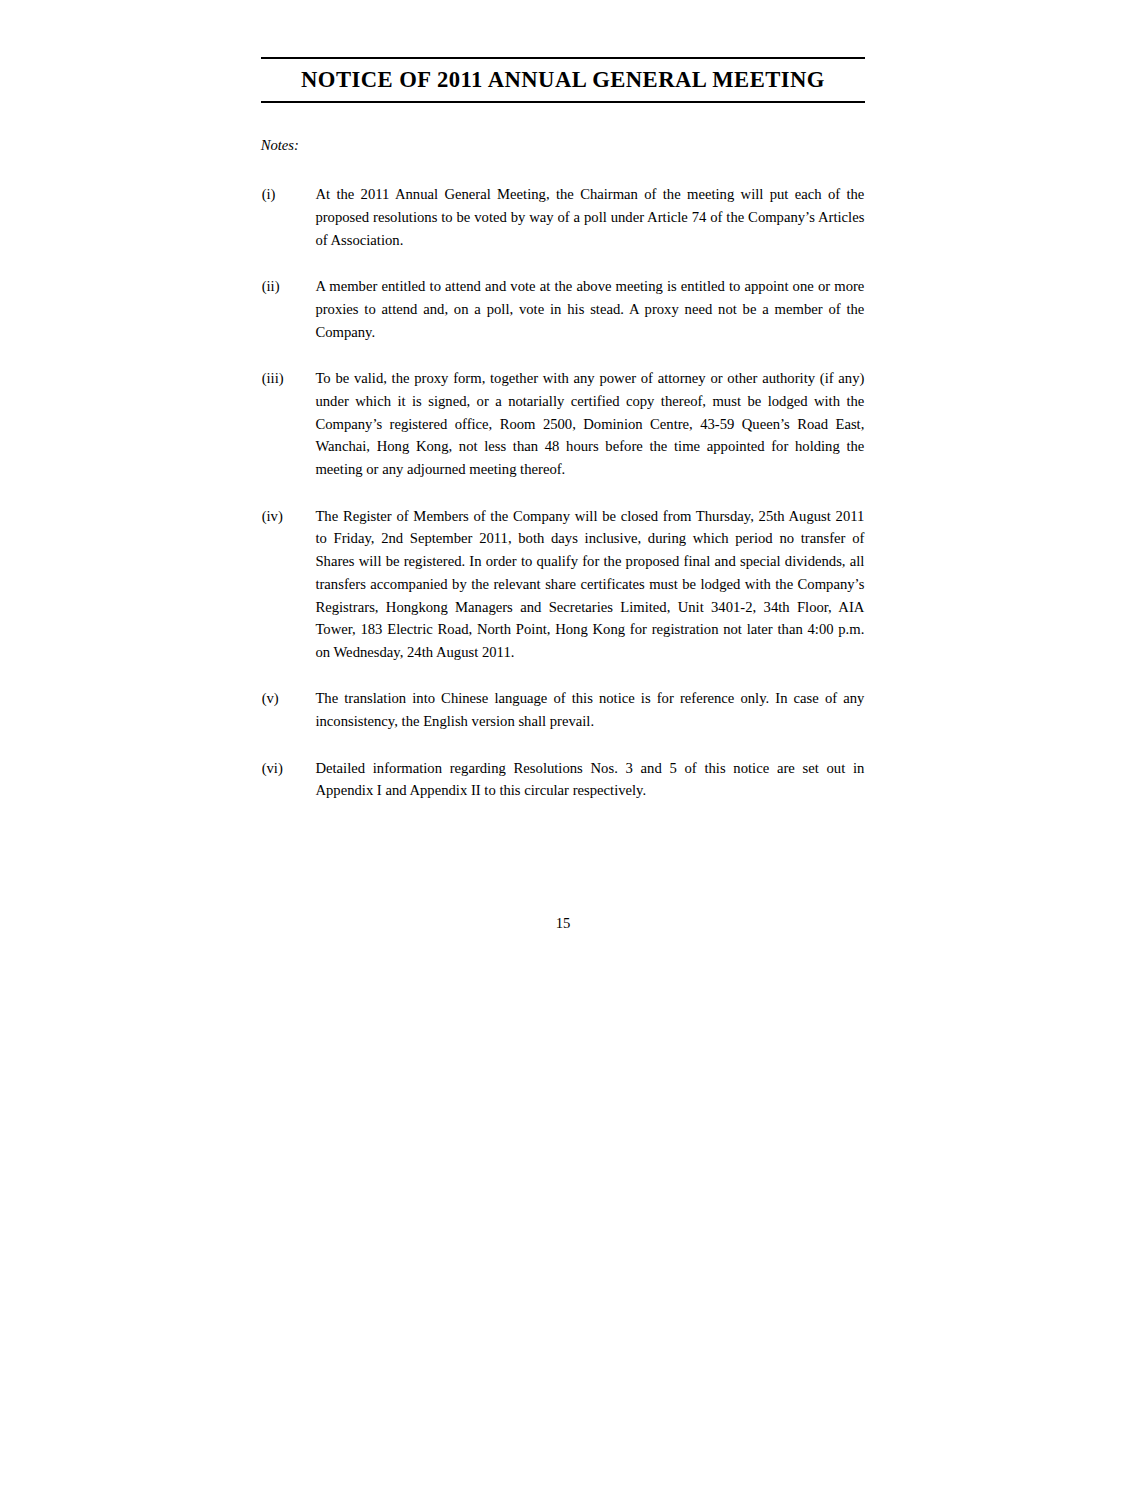NOTICE OF 2011 ANNUAL GENERAL MEETING
Notes:
| (i) | At the 2011 Annual General Meeting, the Chairman of the meeting will put each of the proposed resolutions to be voted by way of a poll under Article 74 of the Company’s Articles of Association. |
| (ii) | A member entitled to attend and vote at the above meeting is entitled to appoint one or more proxies to attend and, on a poll, vote in his stead. A proxy need not be a member of the Company. |
| (iii) | To be valid, the proxy form, together with any power of attorney or other authority (if any) under which it is signed, or a notarially certified copy thereof, must be lodged with the Company’s registered office, Room 2500, Dominion Centre, 43-59 Queen’s Road East, Wanchai, Hong Kong, not less than 48 hours before the time appointed for holding the meeting or any adjourned meeting thereof. |
| (iv) | The Register of Members of the Company will be closed from Thursday, 25th August 2011 to Friday, 2nd September 2011, both days inclusive, during which period no transfer of Shares will be registered. In order to qualify for the proposed final and special dividends, all transfers accompanied by the relevant share certificates must be lodged with the Company’s Registrars, Hongkong Managers and Secretaries Limited, Unit 3401-2, 34th Floor, AIA Tower, 183 Electric Road, North Point, Hong Kong for registration not later than 4:00 p.m. on Wednesday, 24th August 2011. |
| (v) | The translation into Chinese language of this notice is for reference only. In case of any inconsistency, the English version shall prevail. |
| (vi) | Detailed information regarding Resolutions Nos. 3 and 5 of this notice are set out in Appendix I and Appendix II to this circular respectively. |
15